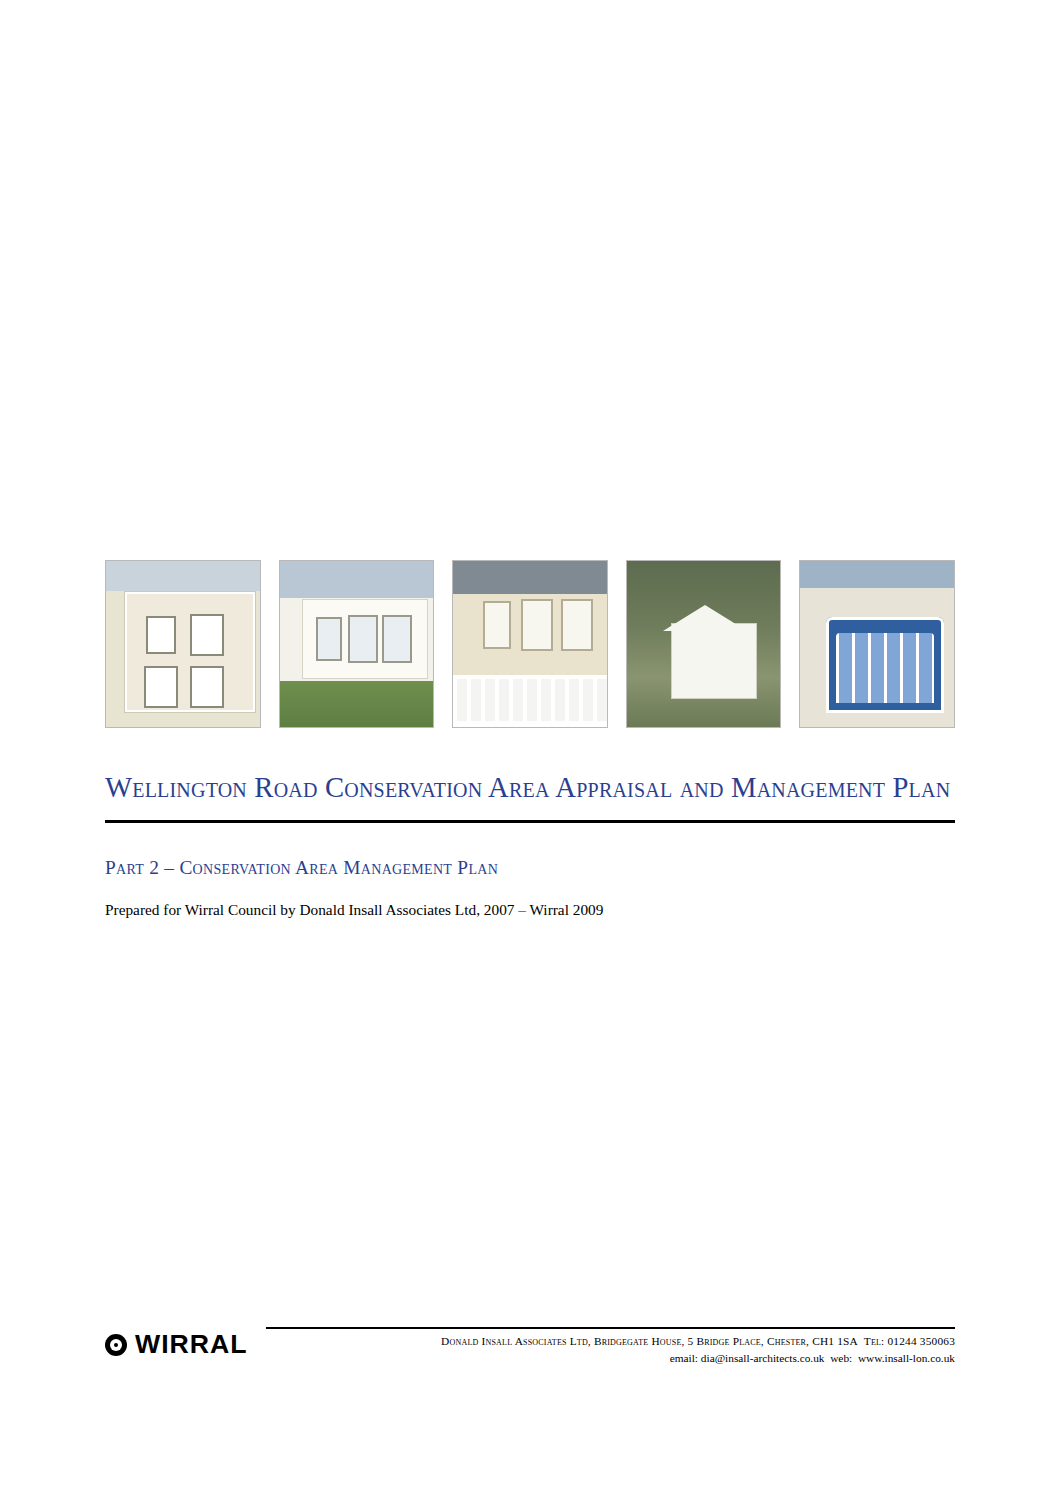Wellington Road Conservation Area Appraisal and Management Plan
Part 2 – Conservation Area Management Plan
Prepared for Wirral Council by Donald Insall Associates Ltd, 2007 – Wirral 2009
WIRRAL
Donald Insall Associates Ltd, Bridgegate House, 5 Bridge Place, Chester, CH1 1SA Tel: 01244 350063
email: dia@insall-architects.co.uk web: www.insall-lon.co.uk